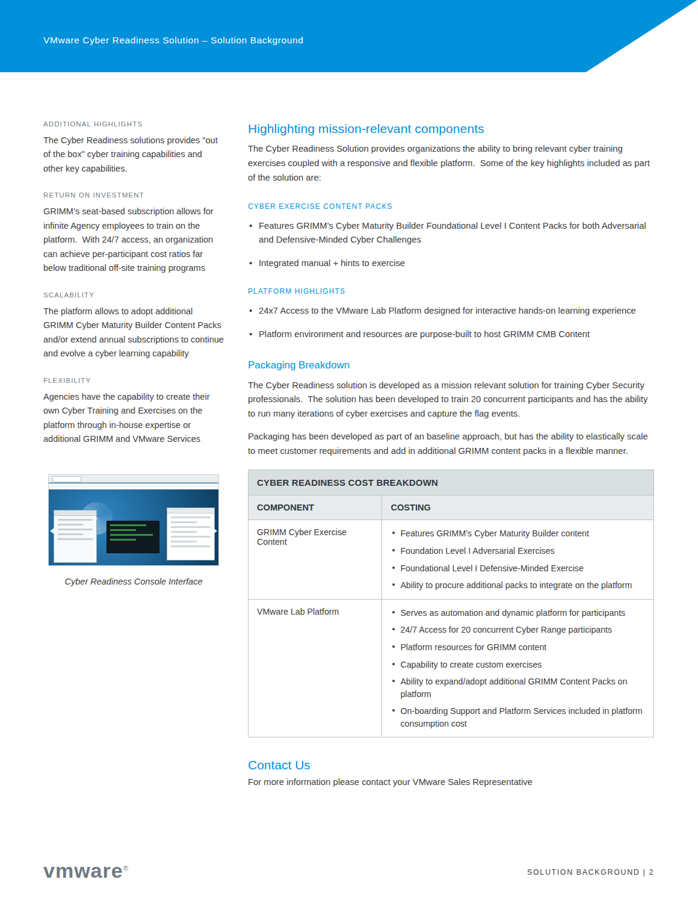VMware Cyber Readiness Solution – Solution Background
Additional Highlights
The Cyber Readiness solutions provides "out of the box" cyber training capabilities and other key capabilities.
Return on Investment
GRIMM’s seat-based subscription allows for infinite Agency employees to train on the platform. With 24/7 access, an organization can achieve per-participant cost ratios far below traditional off-site training programs
Scalability
The platform allows to adopt additional GRIMM Cyber Maturity Builder Content Packs and/or extend annual subscriptions to continue and evolve a cyber learning capability
Flexibility
Agencies have the capability to create their own Cyber Training and Exercises on the platform through in-house expertise or additional GRIMM and VMware Services
Cyber Readiness Console Interface
Highlighting mission-relevant components
The Cyber Readiness Solution provides organizations the ability to bring relevant cyber training exercises coupled with a responsive and flexible platform. Some of the key highlights included as part of the solution are:
Cyber Exercise Content Packs
Features GRIMM’s Cyber Maturity Builder Foundational Level I Content Packs for both Adversarial and Defensive-Minded Cyber Challenges
Integrated manual + hints to exercise
Platform Highlights
24x7 Access to the VMware Lab Platform designed for interactive hands-on learning experience
Platform environment and resources are purpose-built to host GRIMM CMB Content
Packaging Breakdown
The Cyber Readiness solution is developed as a mission relevant solution for training Cyber Security professionals. The solution has been developed to train 20 concurrent participants and has the ability to run many iterations of cyber exercises and capture the flag events.
Packaging has been developed as part of an baseline approach, but has the ability to elastically scale to meet customer requirements and add in additional GRIMM content packs in a flexible manner.
| CYBER READINESS COST BREAKDOWN |
| --- |
| COMPONENT | COSTING |
| GRIMM Cyber Exercise Content | Features GRIMM’s Cyber Maturity Builder content Foundation Level I Adversarial Exercises Foundational Level I Defensive-Minded Exercise Ability to procure additional packs to integrate on the platform |
| VMware Lab Platform | Serves as automation and dynamic platform for participants 24/7 Access for 20 concurrent Cyber Range participants Platform resources for GRIMM content Capability to create custom exercises Ability to expand/adopt additional GRIMM Content Packs on platform On-boarding Support and Platform Services included in platform consumption cost |
Contact Us
For more information please contact your VMware Sales Representative
vmware®
Solution Background | 2